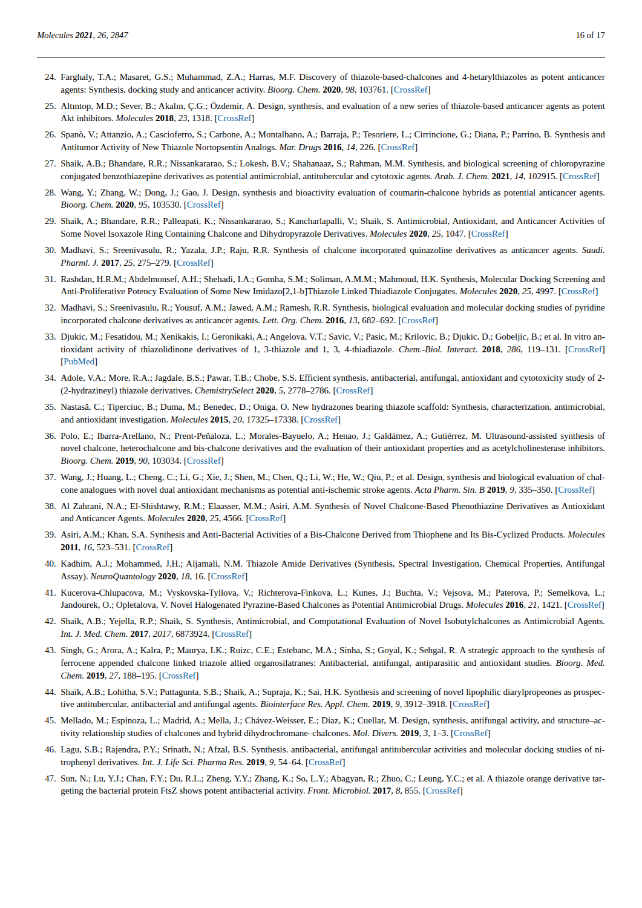Molecules 2021, 26, 2847
16 of 17
Farghaly, T.A.; Masaret, G.S.; Muhammad, Z.A.; Harras, M.F. Discovery of thiazole-based-chalcones and 4-hetarylthiazoles as potent anticancer agents: Synthesis, docking study and anticancer activity. Bioorg. Chem. 2020, 98, 103761. [CrossRef]
Altıntop, M.D.; Sever, B.; Akalın, Ç.G.; Özdemir, A. Design, synthesis, and evaluation of a new series of thiazole-based anticancer agents as potent Akt inhibitors. Molecules 2018, 23, 1318. [CrossRef]
Spanò, V.; Attanzio, A.; Cascioferro, S.; Carbone, A.; Montalbano, A.; Barraja, P.; Tesoriere, L.; Cirrincione, G.; Diana, P.; Parrino, B. Synthesis and Antitumor Activity of New Thiazole Nortopsentin Analogs. Mar. Drugs 2016, 14, 226. [CrossRef]
Shaik, A.B.; Bhandare, R.R.; Nissankararao, S.; Lokesh, B.V.; Shahanaaz, S.; Rahman, M.M. Synthesis, and biological screening of chloropyrazine conjugated benzothiazepine derivatives as potential antimicrobial, antitubercular and cytotoxic agents. Arab. J. Chem. 2021, 14, 102915. [CrossRef]
Wang, Y.; Zhang, W.; Dong, J.; Gao, J. Design, synthesis and bioactivity evaluation of coumarin-chalcone hybrids as potential anticancer agents. Bioorg. Chem. 2020, 95, 103530. [CrossRef]
Shaik, A.; Bhandare, R.R.; Palleapati, K.; Nissankararao, S.; Kancharlapalli, V.; Shaik, S. Antimicrobial, Antioxidant, and Anticancer Activities of Some Novel Isoxazole Ring Containing Chalcone and Dihydropyrazole Derivatives. Molecules 2020, 25, 1047. [CrossRef]
Madhavi, S.; Sreenivasulu, R.; Yazala, J.P.; Raju, R.R. Synthesis of chalcone incorporated quinazoline derivatives as anticancer agents. Saudi. Pharml. J. 2017, 25, 275–279. [CrossRef]
Rashdan, H.R.M.; Abdelmonsef, A.H.; Shehadi, I.A.; Gomha, S.M.; Soliman, A.M.M.; Mahmoud, H.K. Synthesis, Molecular Docking Screening and Anti-Proliferative Potency Evaluation of Some New Imidazo[2,1-b]Thiazole Linked Thiadiazole Conjugates. Molecules 2020, 25, 4997. [CrossRef]
Madhavi, S.; Sreenivasulu, R.; Yousuf, A.M.; Jawed, A.M.; Ramesh, R.R. Synthesis, biological evaluation and molecular docking studies of pyridine incorporated chalcone derivatives as anticancer agents. Lett. Org. Chem. 2016, 13, 682–692. [CrossRef]
Djukic, M.; Fesatidou, M.; Xenikakis, I.; Geronikaki, A.; Angelova, V.T.; Savic, V.; Pasic, M.; Krilovic, B.; Djukic, D.; Gobeljic, B.; et al. In vitro antioxidant activity of thiazolidinone derivatives of 1, 3-thiazole and 1, 3, 4-thiadiazole. Chem.-Biol. Interact. 2018, 286, 119–131. [CrossRef] [PubMed]
Adole, V.A.; More, R.A.; Jagdale, B.S.; Pawar, T.B.; Chobe, S.S. Efficient synthesis, antibacterial, antifungal, antioxidant and cytotoxicity study of 2-(2-hydrazineyl) thiazole derivatives. ChemistrySelect 2020, 5, 2778–2786. [CrossRef]
Nastasă, C.; Tiperciuc, B.; Duma, M.; Benedec, D.; Oniga, O. New hydrazones bearing thiazole scaffold: Synthesis, characterization, antimicrobial, and antioxidant investigation. Molecules 2015, 20, 17325–17338. [CrossRef]
Polo, E.; Ibarra-Arellano, N.; Prent-Peñaloza, L.; Morales-Bayuelo, A.; Henao, J.; Galdámez, A.; Gutiérrez, M. Ultrasound-assisted synthesis of novel chalcone, heterochalcone and bis-chalcone derivatives and the evaluation of their antioxidant properties and as acetylcholinesterase inhibitors. Bioorg. Chem. 2019, 90, 103034. [CrossRef]
Wang, J.; Huang, L.; Cheng, C.; Li, G.; Xie, J.; Shen, M.; Chen, Q.; Li, W.; He, W.; Qiu, P.; et al. Design, synthesis and biological evaluation of chalcone analogues with novel dual antioxidant mechanisms as potential anti-ischemic stroke agents. Acta Pharm. Sin. B 2019, 9, 335–350. [CrossRef]
Al Zahrani, N.A.; El-Shishtawy, R.M.; Elaasser, M.M.; Asiri, A.M. Synthesis of Novel Chalcone-Based Phenothiazine Derivatives as Antioxidant and Anticancer Agents. Molecules 2020, 25, 4566. [CrossRef]
Asiri, A.M.; Khan, S.A. Synthesis and Anti-Bacterial Activities of a Bis-Chalcone Derived from Thiophene and Its Bis-Cyclized Products. Molecules 2011, 16, 523–531. [CrossRef]
Kadhim, A.J.; Mohammed, J.H.; Aljamali, N.M. Thiazole Amide Derivatives (Synthesis, Spectral Investigation, Chemical Properties, Antifungal Assay). NeuroQuantology 2020, 18, 16. [CrossRef]
Kucerova-Chlupacova, M.; Vyskovska-Tyllova, V.; Richterova-Finkova, L.; Kunes, J.; Buchta, V.; Vejsova, M.; Paterova, P.; Semelkova, L.; Jandourek, O.; Opletalova, V. Novel Halogenated Pyrazine-Based Chalcones as Potential Antimicrobial Drugs. Molecules 2016, 21, 1421. [CrossRef]
Shaik, A.B.; Yejella, R.P.; Shaik, S. Synthesis, Antimicrobial, and Computational Evaluation of Novel Isobutylchalcones as Antimicrobial Agents. Int. J. Med. Chem. 2017, 2017, 6873924. [CrossRef]
Singh, G.; Arora, A.; Kalra, P.; Maurya, I.K.; Ruizc, C.E.; Estebanc, M.A.; Sinha, S.; Goyal, K.; Sehgal, R. A strategic approach to the synthesis of ferrocene appended chalcone linked triazole allied organosilatranes: Antibacterial, antifungal, antiparasitic and antioxidant studies. Bioorg. Med. Chem. 2019, 27, 188–195. [CrossRef]
Shaik, A.B.; Lohitha, S.V.; Puttagunta, S.B.; Shaik, A.; Supraja, K.; Sai, H.K. Synthesis and screening of novel lipophilic diarylpropeones as prospective antitubercular, antibacterial and antifungal agents. Biointerface Res. Appl. Chem. 2019, 9, 3912–3918. [CrossRef]
Mellado, M.; Espinoza, L.; Madrid, A.; Mella, J.; Chávez-Weisser, E.; Diaz, K.; Cuellar, M. Design, synthesis, antifungal activity, and structure–activity relationship studies of chalcones and hybrid dihydrochromane–chalcones. Mol. Divers. 2019, 3, 1–3. [CrossRef]
Lagu, S.B.; Rajendra, P.Y.; Srinath, N.; Afzal, B.S. Synthesis. antibacterial, antifungal antitubercular activities and molecular docking studies of nitrophenyl derivatives. Int. J. Life Sci. Pharma Res. 2019, 9, 54–64. [CrossRef]
Sun, N.; Lu, Y.J.; Chan, F.Y.; Du, R.L.; Zheng, Y.Y.; Zhang, K.; So, L.Y.; Abagyan, R.; Zhuo, C.; Leung, Y.C.; et al. A thiazole orange derivative targeting the bacterial protein FtsZ shows potent antibacterial activity. Front. Microbiol. 2017, 8, 855. [CrossRef]